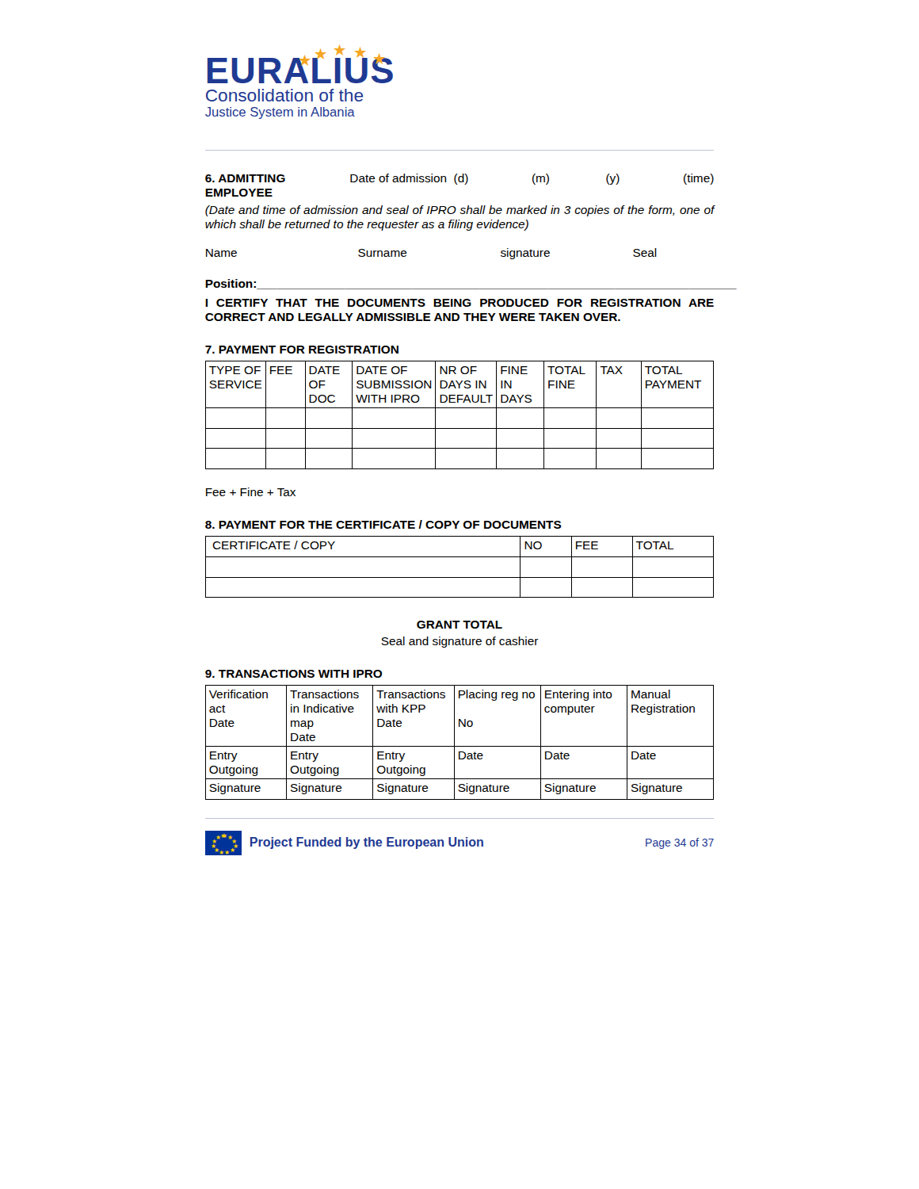EURALIUS ★ ★ ★ ★ ★
Consolidation of the
Justice System in Albania
6. ADMITTING EMPLOYEE Date of admission (d) (m) (y) (time)
(Date and time of admission and seal of IPRO shall be marked in 3 copies of the form, one of which shall be returned to the requester as a filing evidence)
Name
Surname
signature
Seal
Position:_______________________________________________________________________
I CERTIFY THAT THE DOCUMENTS BEING PRODUCED FOR REGISTRATION ARE CORRECT AND LEGALLY ADMISSIBLE AND THEY WERE TAKEN OVER.
7. PAYMENT FOR REGISTRATION
| TYPE OF SERVICE | FEE | DATE OF DOC | DATE OF SUBMISSION WITH IPRO | NR OF DAYS IN DEFAULT | FINE IN DAYS | TOTAL FINE | TAX | TOTAL PAYMENT |
Fee + Fine + Tax
8. PAYMENT FOR THE CERTIFICATE / COPY OF DOCUMENTS
| CERTIFICATE / COPY | NO | FEE | TOTAL |
GRANT TOTAL
Seal and signature of cashier
9. TRANSACTIONS WITH IPRO
| Verification act Date | Transactions in Indicative map Date | Transactions with KPP Date | Placing reg no No | Entering into computer | Manual Registration |
| Entry Outgoing | Entry Outgoing | Entry Outgoing | Date | Date | Date |
| Signature | Signature | Signature | Signature | Signature | Signature |
★ ★ ★ ★ ★ ★ ★ ★ ★ ★ ★ ★ Project Funded by the European Union
Page 34 of 37